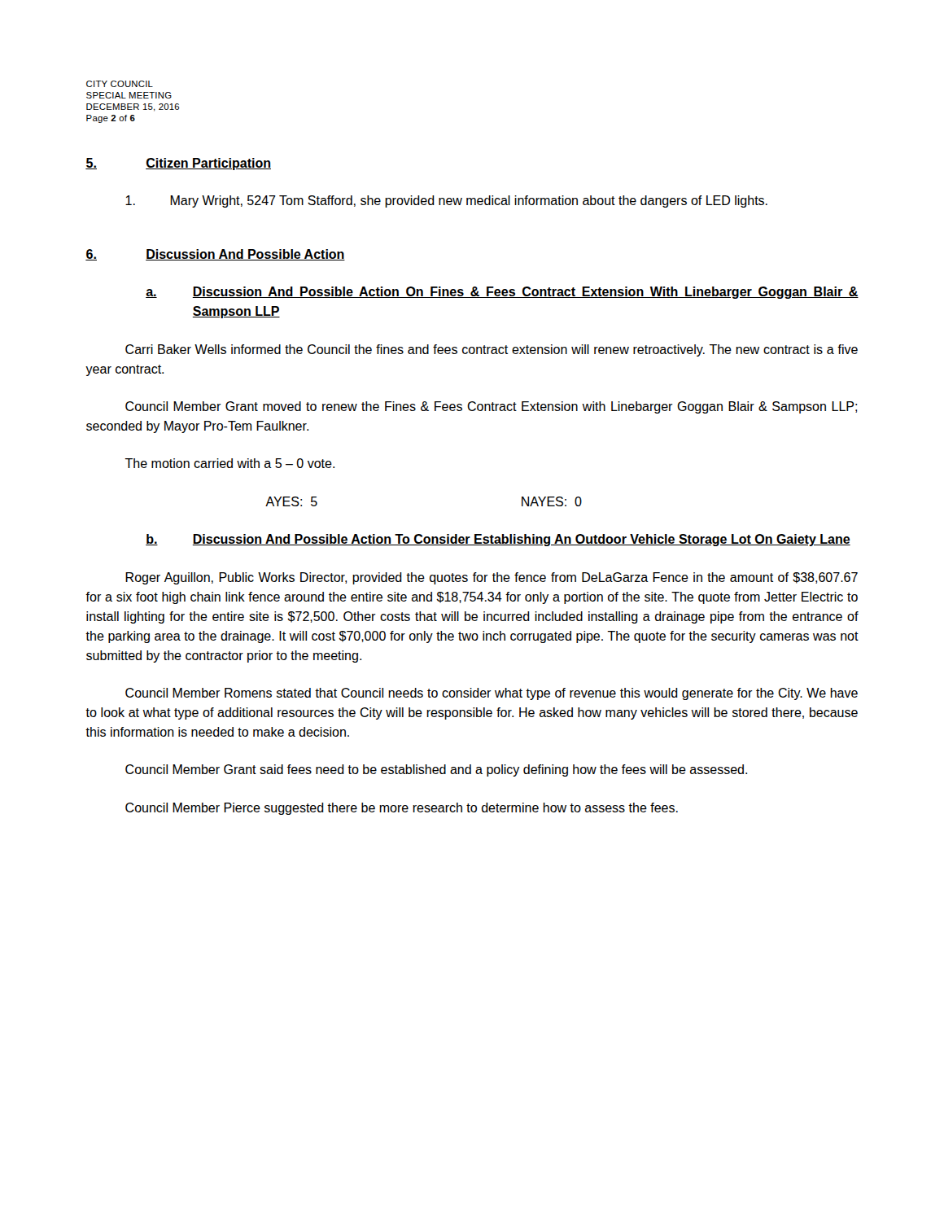CITY COUNCIL
SPECIAL MEETING
DECEMBER 15, 2016
Page 2 of 6
5. Citizen Participation
1. Mary Wright, 5247 Tom Stafford, she provided new medical information about the dangers of LED lights.
6. Discussion And Possible Action
a. Discussion And Possible Action On Fines & Fees Contract Extension With Linebarger Goggan Blair & Sampson LLP
Carri Baker Wells informed the Council the fines and fees contract extension will renew retroactively. The new contract is a five year contract.
Council Member Grant moved to renew the Fines & Fees Contract Extension with Linebarger Goggan Blair & Sampson LLP; seconded by Mayor Pro-Tem Faulkner.
The motion carried with a 5 – 0 vote.
AYES: 5NAYES: 0
b. Discussion And Possible Action To Consider Establishing An Outdoor Vehicle Storage Lot On Gaiety Lane
Roger Aguillon, Public Works Director, provided the quotes for the fence from DeLaGarza Fence in the amount of $38,607.67 for a six foot high chain link fence around the entire site and $18,754.34 for only a portion of the site. The quote from Jetter Electric to install lighting for the entire site is $72,500. Other costs that will be incurred included installing a drainage pipe from the entrance of the parking area to the drainage. It will cost $70,000 for only the two inch corrugated pipe. The quote for the security cameras was not submitted by the contractor prior to the meeting.
Council Member Romens stated that Council needs to consider what type of revenue this would generate for the City. We have to look at what type of additional resources the City will be responsible for. He asked how many vehicles will be stored there, because this information is needed to make a decision.
Council Member Grant said fees need to be established and a policy defining how the fees will be assessed.
Council Member Pierce suggested there be more research to determine how to assess the fees.